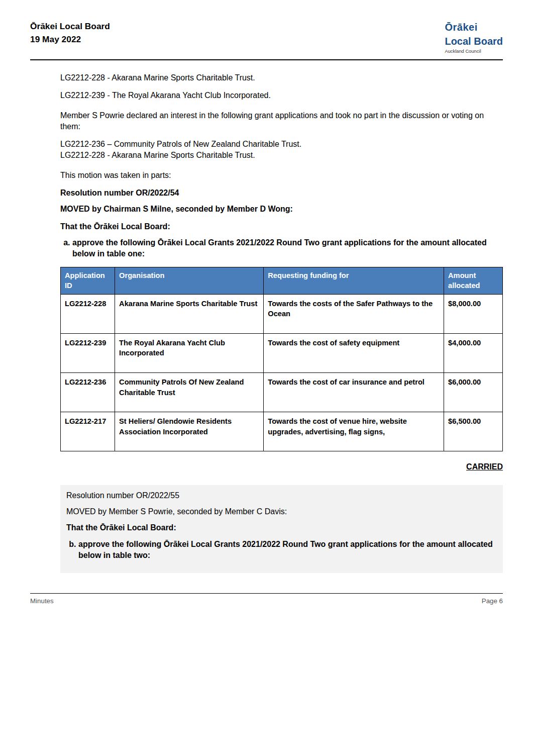Ōrākei Local Board
19 May 2022
Ōrākei
Local Board
Auckland Council
LG2212-228 - Akarana Marine Sports Charitable Trust.
LG2212-239 - The Royal Akarana Yacht Club Incorporated.
Member S Powrie declared an interest in the following grant applications and took no part in the discussion or voting on them:
LG2212-236 – Community Patrols of New Zealand Charitable Trust.
LG2212-228 - Akarana Marine Sports Charitable Trust.
This motion was taken in parts:
Resolution number OR/2022/54
MOVED by Chairman S Milne, seconded by Member D Wong:
That the Ōrākei Local Board:
approve the following Ōrākei Local Grants 2021/2022 Round Two grant applications for the amount allocated below in table one:
| Application ID | Organisation | Requesting funding for | Amount allocated |
| --- | --- | --- | --- |
| LG2212-228 | Akarana Marine Sports Charitable Trust | Towards the costs of the Safer Pathways to the Ocean | $8,000.00 |
| LG2212-239 | The Royal Akarana Yacht Club Incorporated | Towards the cost of safety equipment | $4,000.00 |
| LG2212-236 | Community Patrols Of New Zealand Charitable Trust | Towards the cost of car insurance and petrol | $6,000.00 |
| LG2212-217 | St Heliers/ Glendowie Residents Association Incorporated | Towards the cost of venue hire, website upgrades, advertising, flag signs, | $6,500.00 |
CARRIED
Resolution number OR/2022/55
MOVED by Member S Powrie, seconded by Member C Davis:
That the Ōrākei Local Board:
approve the following Ōrākei Local Grants 2021/2022 Round Two grant applications for the amount allocated below in table two:
Minutes Page 6